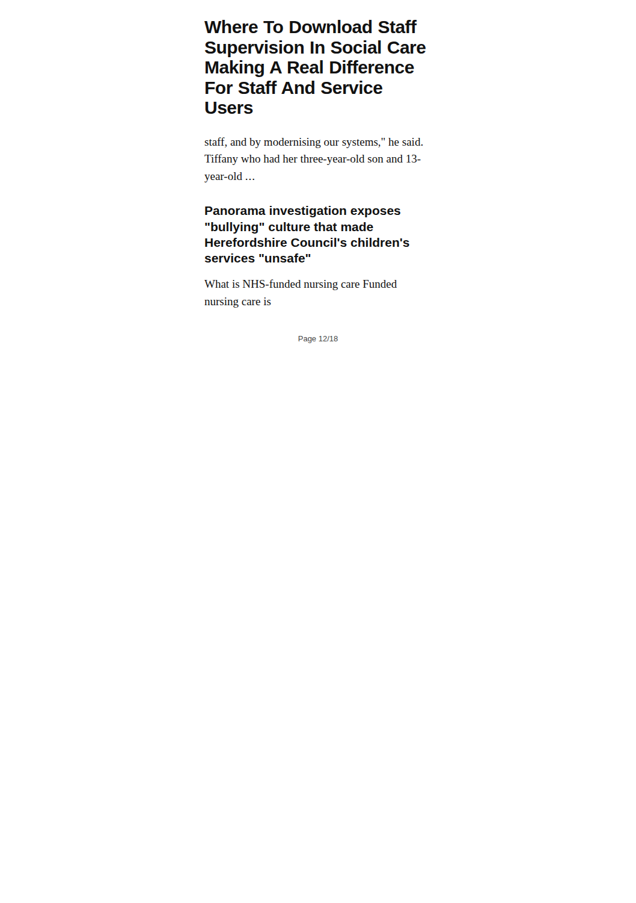Where To Download Staff Supervision In Social Care Making A Real Difference For Staff And Service Users
staff, and by modernising our systems," he said. Tiffany who had her three-year-old son and 13-year-old ...
Panorama investigation exposes "bullying" culture that made Herefordshire Council's children's services "unsafe"
What is NHS-funded nursing care Funded nursing care is
Page 12/18